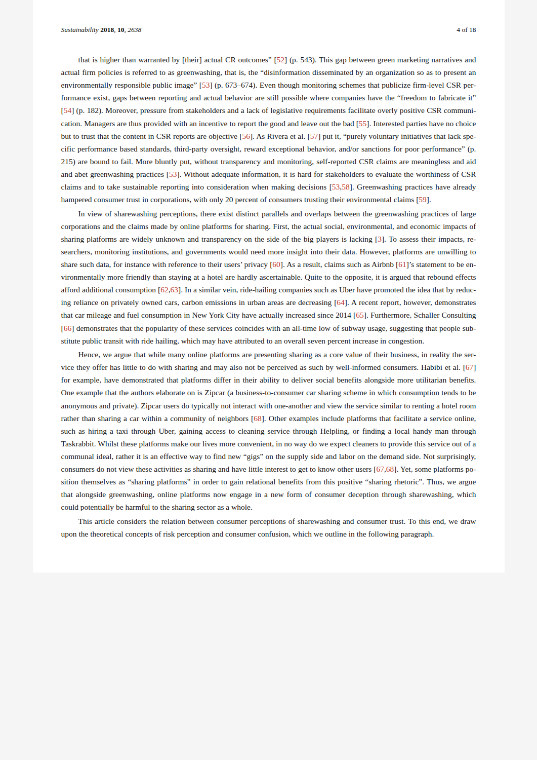Sustainability 2018, 10, 2638 4 of 18
that is higher than warranted by [their] actual CR outcomes” [52] (p. 543). This gap between green marketing narratives and actual firm policies is referred to as greenwashing, that is, the “disinformation disseminated by an organization so as to present an environmentally responsible public image” [53] (p. 673–674). Even though monitoring schemes that publicize firm-level CSR performance exist, gaps between reporting and actual behavior are still possible where companies have the “freedom to fabricate it” [54] (p. 182). Moreover, pressure from stakeholders and a lack of legislative requirements facilitate overly positive CSR communication. Managers are thus provided with an incentive to report the good and leave out the bad [55]. Interested parties have no choice but to trust that the content in CSR reports are objective [56]. As Rivera et al. [57] put it, “purely voluntary initiatives that lack specific performance based standards, third-party oversight, reward exceptional behavior, and/or sanctions for poor performance” (p. 215) are bound to fail. More bluntly put, without transparency and monitoring, self-reported CSR claims are meaningless and aid and abet greenwashing practices [53]. Without adequate information, it is hard for stakeholders to evaluate the worthiness of CSR claims and to take sustainable reporting into consideration when making decisions [53,58]. Greenwashing practices have already hampered consumer trust in corporations, with only 20 percent of consumers trusting their environmental claims [59].
In view of sharewashing perceptions, there exist distinct parallels and overlaps between the greenwashing practices of large corporations and the claims made by online platforms for sharing. First, the actual social, environmental, and economic impacts of sharing platforms are widely unknown and transparency on the side of the big players is lacking [3]. To assess their impacts, researchers, monitoring institutions, and governments would need more insight into their data. However, platforms are unwilling to share such data, for instance with reference to their users’ privacy [60]. As a result, claims such as Airbnb [61]’s statement to be environmentally more friendly than staying at a hotel are hardly ascertainable. Quite to the opposite, it is argued that rebound effects afford additional consumption [62,63]. In a similar vein, ride-hailing companies such as Uber have promoted the idea that by reducing reliance on privately owned cars, carbon emissions in urban areas are decreasing [64]. A recent report, however, demonstrates that car mileage and fuel consumption in New York City have actually increased since 2014 [65]. Furthermore, Schaller Consulting [66] demonstrates that the popularity of these services coincides with an all-time low of subway usage, suggesting that people substitute public transit with ride hailing, which may have attributed to an overall seven percent increase in congestion.
Hence, we argue that while many online platforms are presenting sharing as a core value of their business, in reality the service they offer has little to do with sharing and may also not be perceived as such by well-informed consumers. Habibi et al. [67] for example, have demonstrated that platforms differ in their ability to deliver social benefits alongside more utilitarian benefits. One example that the authors elaborate on is Zipcar (a business-to-consumer car sharing scheme in which consumption tends to be anonymous and private). Zipcar users do typically not interact with one-another and view the service similar to renting a hotel room rather than sharing a car within a community of neighbors [68]. Other examples include platforms that facilitate a service online, such as hiring a taxi through Uber, gaining access to cleaning service through Helpling, or finding a local handy man through Taskrabbit. Whilst these platforms make our lives more convenient, in no way do we expect cleaners to provide this service out of a communal ideal, rather it is an effective way to find new “gigs” on the supply side and labor on the demand side. Not surprisingly, consumers do not view these activities as sharing and have little interest to get to know other users [67,68]. Yet, some platforms position themselves as “sharing platforms” in order to gain relational benefits from this positive “sharing rhetoric”. Thus, we argue that alongside greenwashing, online platforms now engage in a new form of consumer deception through sharewashing, which could potentially be harmful to the sharing sector as a whole.
This article considers the relation between consumer perceptions of sharewashing and consumer trust. To this end, we draw upon the theoretical concepts of risk perception and consumer confusion, which we outline in the following paragraph.